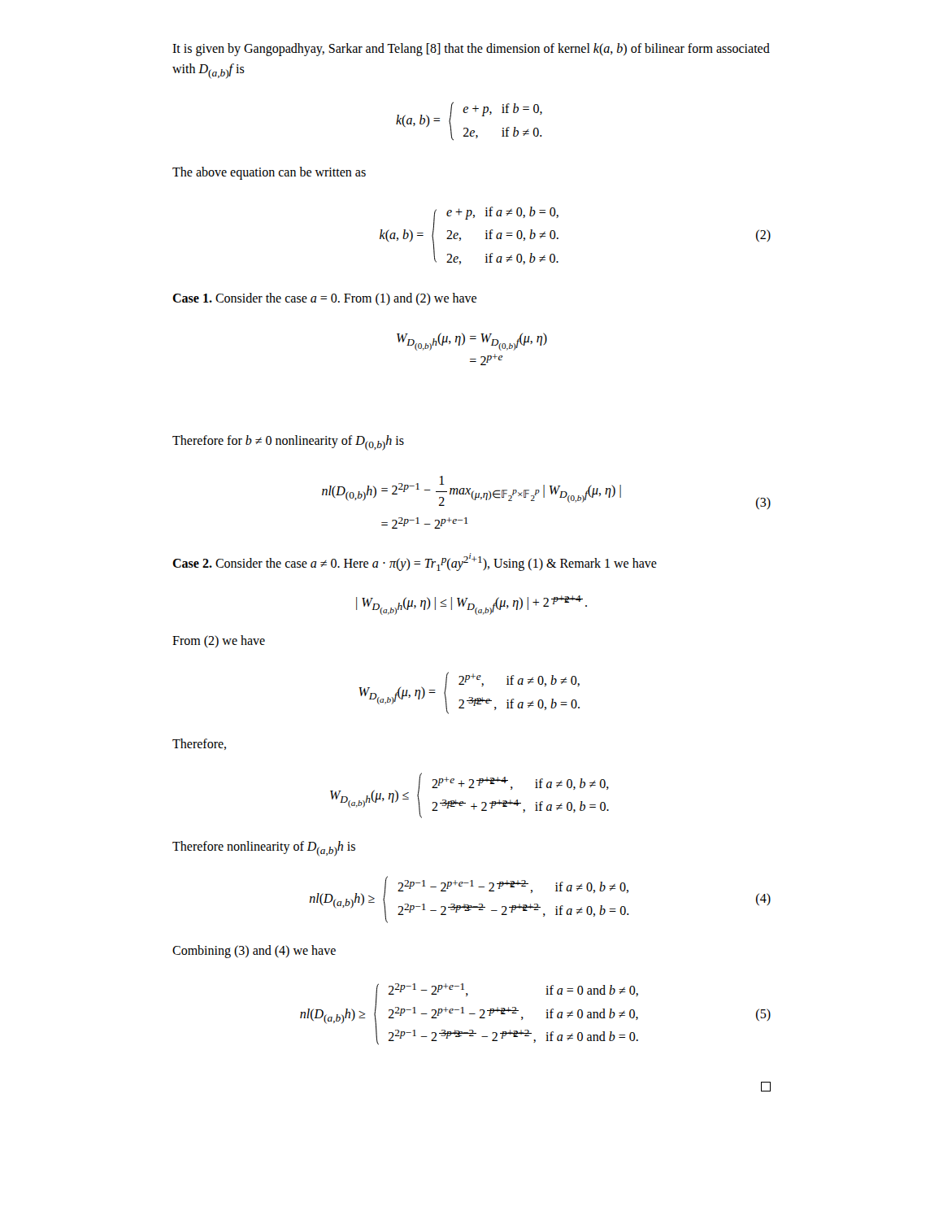It is given by Gangopadhyay, Sarkar and Telang [8] that the dimension of kernel k(a, b) of bilinear form associated with D(a,b)f is
k(a, b) =
| e + p , | if b = 0, |
| 2 e , | if b ≠ 0. |
The above equation can be written as
k(a, b) =
| e + p , | if a ≠ 0, b = 0, |
| 2 e , | if a = 0, b ≠ 0. |
| 2 e , | if a ≠ 0, b ≠ 0. |
(2)
Case 1. Consider the case a = 0. From (1) and (2) we have
| W D (0, b ) h ( μ , η ) | = W D (0, b ) f ( μ , η ) |
| | = 2 p + e |
Therefore for b ≠ 0 nonlinearity of D(0,b)h is
| nl ( D (0, b ) h ) | = 2 2 p −1 − 1 2 max ( μ , η )∈𝔽 2 p ×𝔽 2 p / W D (0, b ) f ( μ , η ) / |
| | = 2 2 p −1 − 2 p + e −1 |
(3)
Case 2. Consider the case a ≠ 0. Here a · π(y) = Tr1p(ay2i+1), Using (1) & Remark 1 we have
| WD(a,b)h(μ, η) | ≤ | WD(a,b)f(μ, η) | + 2p+e+42.
From (2) we have
WD(a,b)f(μ, η) =
| 2 p + e , | if a ≠ 0, b ≠ 0, |
| 2 3 p + e 2 , | if a ≠ 0, b = 0. |
Therefore,
WD(a,b)h(μ, η) ≤
| 2 p + e + 2 p + e +4 2 , | if a ≠ 0, b ≠ 0, |
| 2 3 p + e 2 + 2 p + e +4 2 , | if a ≠ 0, b = 0. |
Therefore nonlinearity of D(a,b)h is
nl(D(a,b)h) ≥
| 2 2 p −1 − 2 p + e −1 − 2 p + e +2 2 , | if a ≠ 0, b ≠ 0, |
| 2 2 p −1 − 2 3 p + e −2 2 − 2 p + e +2 2 , | if a ≠ 0, b = 0. |
(4)
Combining (3) and (4) we have
nl(D(a,b)h) ≥
| 2 2 p −1 − 2 p + e −1 , | if a = 0 and b ≠ 0, |
| 2 2 p −1 − 2 p + e −1 − 2 p + e +2 2 , | if a ≠ 0 and b ≠ 0, |
| 2 2 p −1 − 2 3 p + e −2 2 − 2 p + e +2 2 , | if a ≠ 0 and b = 0. |
(5)